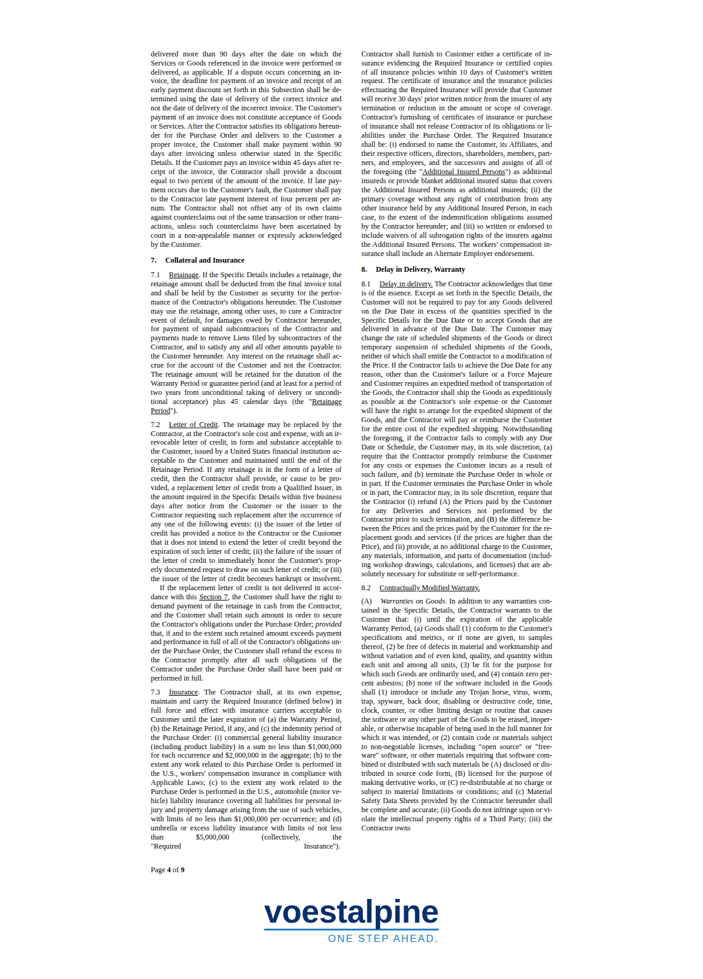delivered more than 90 days after the date on which the Services or Goods referenced in the invoice were performed or delivered, as applicable. If a dispute occurs concerning an invoice, the deadline for payment of an invoice and receipt of an early payment discount set forth in this Subsection shall be determined using the date of delivery of the correct invoice and not the date of delivery of the incorrect invoice. The Customer's payment of an invoice does not constitute acceptance of Goods or Services. After the Contractor satisfies its obligations hereunder for the Purchase Order and delivers to the Customer a proper invoice, the Customer shall make payment within 90 days after invoicing unless otherwise stated in the Specific Details. If the Customer pays an invoice within 45 days after receipt of the invoice, the Contractor shall provide a discount equal to two percent of the amount of the invoice. If late payment occurs due to the Customer's fault, the Customer shall pay to the Contractor late payment interest of four percent per annum. The Contractor shall not offset any of its own claims against counterclaims out of the same transaction or other transactions, unless such counterclaims have been ascertained by court in a non-appealable manner or expressly acknowledged by the Customer.
7. Collateral and Insurance
7.1 Retainage. If the Specific Details includes a retainage, the retainage amount shall be deducted from the final invoice total and shall be held by the Customer as security for the performance of the Contractor's obligations hereunder. The Customer may use the retainage, among other uses, to cure a Contractor event of default, for damages owed by Contractor hereunder, for payment of unpaid subcontractors of the Contractor and payments made to remove Liens filed by subcontractors of the Contractor, and to satisfy any and all other amounts payable to the Customer hereunder. Any interest on the retainage shall accrue for the account of the Customer and not the Contractor. The retainage amount will be retained for the duration of the Warranty Period or guarantee period (and at least for a period of two years from unconditional taking of delivery or unconditional acceptance) plus 45 calendar days (the "Retainage Period").
7.2 Letter of Credit. The retainage may be replaced by the Contractor, at the Contractor's sole cost and expense, with an irrevocable letter of credit, in form and substance acceptable to the Customer, issued by a United States financial institution acceptable to the Customer and maintained until the end of the Retainage Period. If any retainage is in the form of a letter of credit, then the Contractor shall provide, or cause to be provided, a replacement letter of credit from a Qualified Issuer, in the amount required in the Specific Details within five business days after notice from the Customer or the issuer to the Contractor requesting such replacement after the occurrence of any one of the following events: (i) the issuer of the letter of credit has provided a notice to the Contractor or the Customer that it does not intend to extend the letter of credit beyond the expiration of such letter of credit; (ii) the failure of the issuer of the letter of credit to immediately honor the Customer's properly documented request to draw on such letter of credit; or (iii) the issuer of the letter of credit becomes bankrupt or insolvent. If the replacement letter of credit is not delivered in accordance with this Section 7, the Customer shall have the right to demand payment of the retainage in cash from the Contractor, and the Customer shall retain such amount in order to secure the Contractor's obligations under the Purchase Order; provided that, if and to the extent such retained amount exceeds payment and performance in full of all of the Contractor's obligations under the Purchase Order, the Customer shall refund the excess to the Contractor promptly after all such obligations of the Contractor under the Purchase Order shall have been paid or performed in full.
7.3 Insurance. The Contractor shall, at its own expense, maintain and carry the Required Insurance (defined below) in full force and effect with insurance carriers acceptable to Customer until the later expiration of (a) the Warranty Period, (b) the Retainage Period, if any, and (c) the indemnity period of the Purchase Order: (i) commercial general liability insurance (including product liability) in a sum no less than $1,000,000 for each occurrence and $2,000,000 in the aggregate; (b) to the extent any work related to this Purchase Order is performed in the U.S., workers' compensation insurance in compliance with Applicable Laws; (c) to the extent any work related to the Purchase Order is performed in the U.S., automobile (motor vehicle) liability insurance covering all liabilities for personal injury and property damage arising from the use of such vehicles, with limits of no less than $1,000,000 per occurrence; and (d) umbrella or excess liability insurance with limits of not less than $5,000,000 (collectively, the "Required Insurance").
Contractor shall furnish to Customer either a certificate of insurance evidencing the Required Insurance or certified copies of all insurance policies within 10 days of Customer's written request. The certificate of insurance and the insurance policies effectuating the Required Insurance will provide that Customer will receive 30 days' prior written notice from the insurer of any termination or reduction in the amount or scope of coverage. Contractor's furnishing of certificates of insurance or purchase of insurance shall not release Contractor of its obligations or liabilities under the Purchase Order. The Required Insurance shall be: (i) endorsed to name the Customer, its Affiliates, and their respective officers, directors, shareholders, members, partners, and employees, and the successors and assigns of all of the foregoing (the "Additional Insured Persons") as additional insureds or provide blanket additional insured status that covers the Additional Insured Persons as additional insureds; (ii) the primary coverage without any right of contribution from any other insurance held by any Additional Insured Person, in each case, to the extent of the indemnification obligations assumed by the Contractor hereunder; and (iii) so written or endorsed to include waivers of all subrogation rights of the insurers against the Additional Insured Persons. The workers' compensation insurance shall include an Alternate Employer endorsement.
8. Delay in Delivery, Warranty
8.1 Delay in delivery. The Contractor acknowledges that time is of the essence. Except as set forth in the Specific Details, the Customer will not be required to pay for any Goods delivered on the Due Date in excess of the quantities specified in the Specific Details for the Due Date or to accept Goods that are delivered in advance of the Due Date. The Customer may change the rate of scheduled shipments of the Goods or direct temporary suspension of scheduled shipments of the Goods, neither of which shall entitle the Contractor to a modification of the Price. If the Contractor fails to achieve the Due Date for any reason, other than the Customer's failure or a Force Majeure and Customer requires an expedited method of transportation of the Goods, the Contractor shall ship the Goods as expeditiously as possible at the Contractor's sole expense or the Customer will have the right to arrange for the expedited shipment of the Goods, and the Contractor will pay or reimburse the Customer for the entire cost of the expedited shipping. Notwithstanding the foregoing, if the Contractor fails to comply with any Due Date or Schedule, the Customer may, in its sole discretion, (a) require that the Contractor promptly reimburse the Customer for any costs or expenses the Customer incurs as a result of such failure, and (b) terminate the Purchase Order in whole or in part. If the Customer terminates the Purchase Order in whole or in part, the Contractor may, in its sole discretion, require that the Contractor (i) refund (A) the Prices paid by the Customer for any Deliveries and Services not performed by the Contractor prior to such termination, and (B) the difference between the Prices and the prices paid by the Customer for the replacement goods and services (if the prices are higher than the Price), and (ii) provide, at no additional charge to the Customer, any materials, information, and parts of documentation (including workshop drawings, calculations, and licenses) that are absolutely necessary for substitute or self-performance.
8.2 Contractually Modified Warranty.
(A) Warranties on Goods. In addition to any warranties contained in the Specific Details, the Contractor warrants to the Customer that: (i) until the expiration of the applicable Warranty Period, (a) Goods shall (1) conform to the Customer's specifications and metrics, or if none are given, to samples thereof, (2) be free of defects in material and workmanship and without variation and of even kind, quality, and quantity within each unit and among all units, (3) be fit for the purpose for which such Goods are ordinarily used, and (4) contain zero percent asbestos; (b) none of the software included in the Goods shall (1) introduce or include any Trojan horse, virus, worm, trap, spyware, back door, disabling or destructive code, time, clock, counter, or other limiting design or routine that causes the software or any other part of the Goods to be erased, inoperable, or otherwise incapable of being used in the full manner for which it was intended, or (2) contain code or materials subject to non-negotiable licenses, including "open source" or "freeware" software, or other materials requiring that software combined or distributed with such materials be (A) disclosed or distributed in source code form, (B) licensed for the purpose of making derivative works, or (C) re-distributable at no charge or subject to material limitations or conditions; and (c) Material Safety Data Sheets provided by the Contractor hereunder shall be complete and accurate; (ii) Goods do not infringe upon or violate the intellectual property rights of a Third Party; (iii) the Contractor owns
Page 4 of 9
voest alpine
ONE STEP AHEAD.